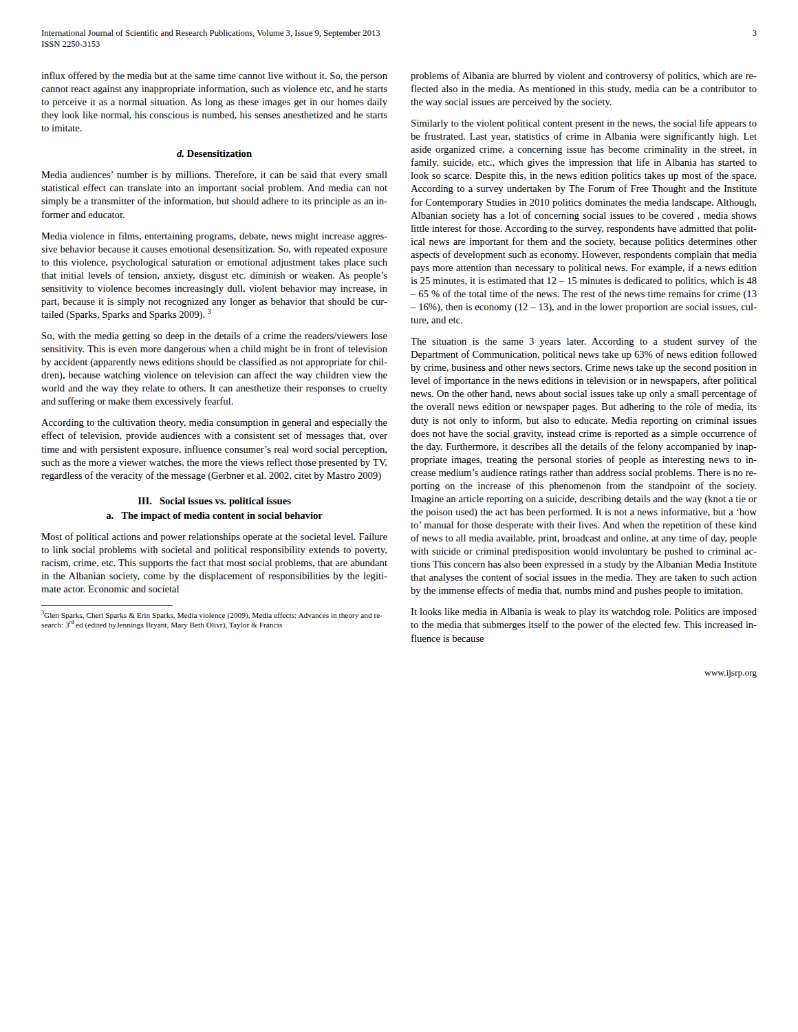International Journal of Scientific and Research Publications, Volume 3, Issue 9, September 2013 ISSN 2250-3153 3
influx offered by the media but at the same time cannot live without it. So, the person cannot react against any inappropriate information, such as violence etc, and he starts to perceive it as a normal situation. As long as these images get in our homes daily they look like normal, his conscious is numbed, his senses anesthetized and he starts to imitate.
d. Desensitization
Media audiences’ number is by millions. Therefore, it can be said that every small statistical effect can translate into an important social problem. And media can not simply be a transmitter of the information, but should adhere to its principle as an informer and educator.
Media violence in films, entertaining programs, debate, news might increase aggressive behavior because it causes emotional desensitization. So, with repeated exposure to this violence, psychological saturation or emotional adjustment takes place such that initial levels of tension, anxiety, disgust etc. diminish or weaken. As people’s sensitivity to violence becomes increasingly dull, violent behavior may increase, in part, because it is simply not recognized any longer as behavior that should be curtailed (Sparks, Sparks and Sparks 2009). 3
So, with the media getting so deep in the details of a crime the readers/viewers lose sensitivity. This is even more dangerous when a child might be in front of television by accident (apparently news editions should be classified as not appropriate for children), because watching violence on television can affect the way children view the world and the way they relate to others. It can anesthetize their responses to cruelty and suffering or make them excessively fearful.
According to the cultivation theory, media consumption in general and especially the effect of television, provide audiences with a consistent set of messages that, over time and with persistent exposure, influence consumer’s real word social perception, such as the more a viewer watches, the more the views reflect those presented by TV, regardless of the veracity of the message (Gerbner et al. 2002, citet by Mastro 2009)
III. Social issues vs. political issues
a. The impact of media content in social behavior
Most of political actions and power relationships operate at the societal level. Failure to link social problems with societal and political responsibility extends to poverty, racism, crime, etc. This supports the fact that most social problems, that are abundant in the Albanian society, come by the displacement of responsibilities by the legitimate actor. Economic and societal
3Glen Sparks, Cheri Sparks & Erin Sparks, Media violence (2009), Media effects: Advances in theory and research: 3rd ed (edited byJennings Bryant, Mary Beth Olivr), Taylor & Francis
problems of Albania are blurred by violent and controversy of politics, which are reflected also in the media. As mentioned in this study, media can be a contributor to the way social issues are perceived by the society.
Similarly to the violent political content present in the news, the social life appears to be frustrated. Last year, statistics of crime in Albania were significantly high. Let aside organized crime, a concerning issue has become criminality in the street, in family, suicide, etc., which gives the impression that life in Albania has started to look so scarce. Despite this, in the news edition politics takes up most of the space. According to a survey undertaken by The Forum of Free Thought and the Institute for Contemporary Studies in 2010 politics dominates the media landscape. Although, Albanian society has a lot of concerning social issues to be covered , media shows little interest for those. According to the survey, respondents have admitted that political news are important for them and the society, because politics determines other aspects of development such as economy. However, respondents complain that media pays more attention than necessary to political news. For example, if a news edition is 25 minutes, it is estimated that 12 – 15 minutes is dedicated to politics, which is 48 – 65 % of the total time of the news. The rest of the news time remains for crime (13 – 16%), then is economy (12 – 13), and in the lower proportion are social issues, culture, and etc.
The situation is the same 3 years later. According to a student survey of the Department of Communication, political news take up 63% of news edition followed by crime, business and other news sectors. Crime news take up the second position in level of importance in the news editions in television or in newspapers, after political news. On the other hand, news about social issues take up only a small percentage of the overall news edition or newspaper pages. But adhering to the role of media, its duty is not only to inform, but also to educate. Media reporting on criminal issues does not have the social gravity, instead crime is reported as a simple occurrence of the day. Furthermore, it describes all the details of the felony accompanied by inappropriate images, treating the personal stories of people as interesting news to increase medium’s audience ratings rather than address social problems. There is no reporting on the increase of this phenomenon from the standpoint of the society. Imagine an article reporting on a suicide, describing details and the way (knot a tie or the poison used) the act has been performed. It is not a news informative, but a ‘how to’ manual for those desperate with their lives. And when the repetition of these kind of news to all media available, print, broadcast and online, at any time of day, people with suicide or criminal predisposition would involuntary be pushed to criminal actions This concern has also been expressed in a study by the Albanian Media Institute that analyses the content of social issues in the media. They are taken to such action by the immense effects of media that, numbs mind and pushes people to imitation.
It looks like media in Albania is weak to play its watchdog role. Politics are imposed to the media that submerges itself to the power of the elected few. This increased influence is because
www.ijsrp.org